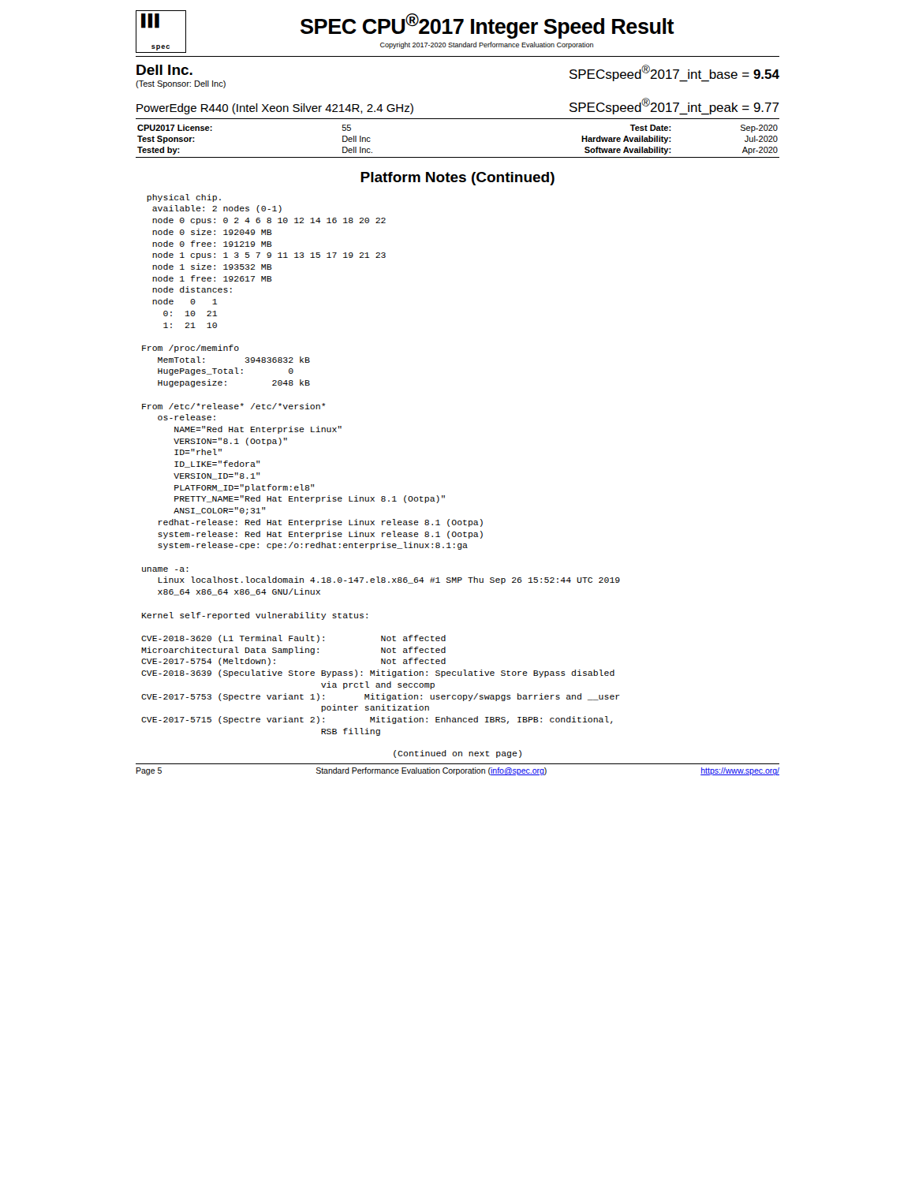▌▌▌
spec
SPEC CPU®2017 Integer Speed Result
Copyright 2017-2020 Standard Performance Evaluation Corporation
Dell Inc.
(Test Sponsor: Dell Inc)
SPECspeed®2017_int_base = 9.54
PowerEdge R440 (Intel Xeon Silver 4214R, 2.4 GHz)
SPECspeed®2017_int_peak = 9.77
| CPU2017 License: | 55 | Test Date: | Sep-2020 |
| Test Sponsor: | Dell Inc | Hardware Availability: | Jul-2020 |
| Tested by: | Dell Inc. | Software Availability: | Apr-2020 |
Platform Notes (Continued)
  physical chip.
   available: 2 nodes (0-1)
   node 0 cpus: 0 2 4 6 8 10 12 14 16 18 20 22
   node 0 size: 192049 MB
   node 0 free: 191219 MB
   node 1 cpus: 1 3 5 7 9 11 13 15 17 19 21 23
   node 1 size: 193532 MB
   node 1 free: 192617 MB
   node distances:
   node   0   1
     0:  10  21
     1:  21  10

 From /proc/meminfo
    MemTotal:       394836832 kB
    HugePages_Total:        0
    Hugepagesize:        2048 kB

 From /etc/*release* /etc/*version*
    os-release:
       NAME="Red Hat Enterprise Linux"
       VERSION="8.1 (Ootpa)"
       ID="rhel"
       ID_LIKE="fedora"
       VERSION_ID="8.1"
       PLATFORM_ID="platform:el8"
       PRETTY_NAME="Red Hat Enterprise Linux 8.1 (Ootpa)"
       ANSI_COLOR="0;31"
    redhat-release: Red Hat Enterprise Linux release 8.1 (Ootpa)
    system-release: Red Hat Enterprise Linux release 8.1 (Ootpa)
    system-release-cpe: cpe:/o:redhat:enterprise_linux:8.1:ga

 uname -a:
    Linux localhost.localdomain 4.18.0-147.el8.x86_64 #1 SMP Thu Sep 26 15:52:44 UTC 2019
    x86_64 x86_64 x86_64 GNU/Linux

 Kernel self-reported vulnerability status:

 CVE-2018-3620 (L1 Terminal Fault):          Not affected
 Microarchitectural Data Sampling:           Not affected
 CVE-2017-5754 (Meltdown):                   Not affected
 CVE-2018-3639 (Speculative Store Bypass): Mitigation: Speculative Store Bypass disabled
                                  via prctl and seccomp
 CVE-2017-5753 (Spectre variant 1):       Mitigation: usercopy/swapgs barriers and __user
                                  pointer sanitization
 CVE-2017-5715 (Spectre variant 2):        Mitigation: Enhanced IBRS, IBPB: conditional,
                                  RSB filling
(Continued on next page)
Page 5
Standard Performance Evaluation Corporation (info@spec.org)
https://www.spec.org/